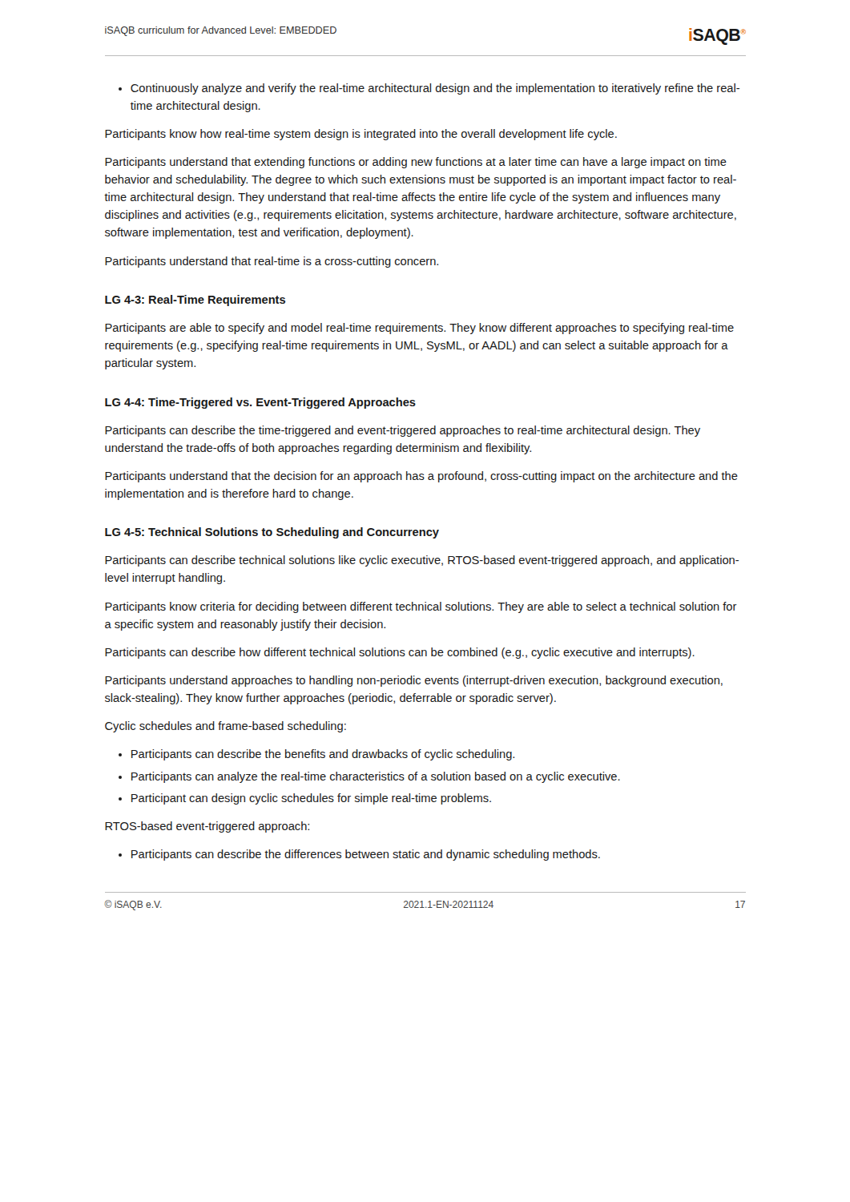iSAQB curriculum for Advanced Level: EMBEDDED
iSAQB®
Continuously analyze and verify the real-time architectural design and the implementation to iteratively refine the real-time architectural design.
Participants know how real-time system design is integrated into the overall development life cycle.
Participants understand that extending functions or adding new functions at a later time can have a large impact on time behavior and schedulability. The degree to which such extensions must be supported is an important impact factor to real-time architectural design. They understand that real-time affects the entire life cycle of the system and influences many disciplines and activities (e.g., requirements elicitation, systems architecture, hardware architecture, software architecture, software implementation, test and verification, deployment).
Participants understand that real-time is a cross-cutting concern.
LG 4-3: Real-Time Requirements
Participants are able to specify and model real-time requirements. They know different approaches to specifying real-time requirements (e.g., specifying real-time requirements in UML, SysML, or AADL) and can select a suitable approach for a particular system.
LG 4-4: Time-Triggered vs. Event-Triggered Approaches
Participants can describe the time-triggered and event-triggered approaches to real-time architectural design. They understand the trade-offs of both approaches regarding determinism and flexibility.
Participants understand that the decision for an approach has a profound, cross-cutting impact on the architecture and the implementation and is therefore hard to change.
LG 4-5: Technical Solutions to Scheduling and Concurrency
Participants can describe technical solutions like cyclic executive, RTOS-based event-triggered approach, and application-level interrupt handling.
Participants know criteria for deciding between different technical solutions. They are able to select a technical solution for a specific system and reasonably justify their decision.
Participants can describe how different technical solutions can be combined (e.g., cyclic executive and interrupts).
Participants understand approaches to handling non-periodic events (interrupt-driven execution, background execution, slack-stealing). They know further approaches (periodic, deferrable or sporadic server).
Cyclic schedules and frame-based scheduling:
Participants can describe the benefits and drawbacks of cyclic scheduling.
Participants can analyze the real-time characteristics of a solution based on a cyclic executive.
Participant can design cyclic schedules for simple real-time problems.
RTOS-based event-triggered approach:
Participants can describe the differences between static and dynamic scheduling methods.
© iSAQB e.V.
2021.1-EN-20211124
17